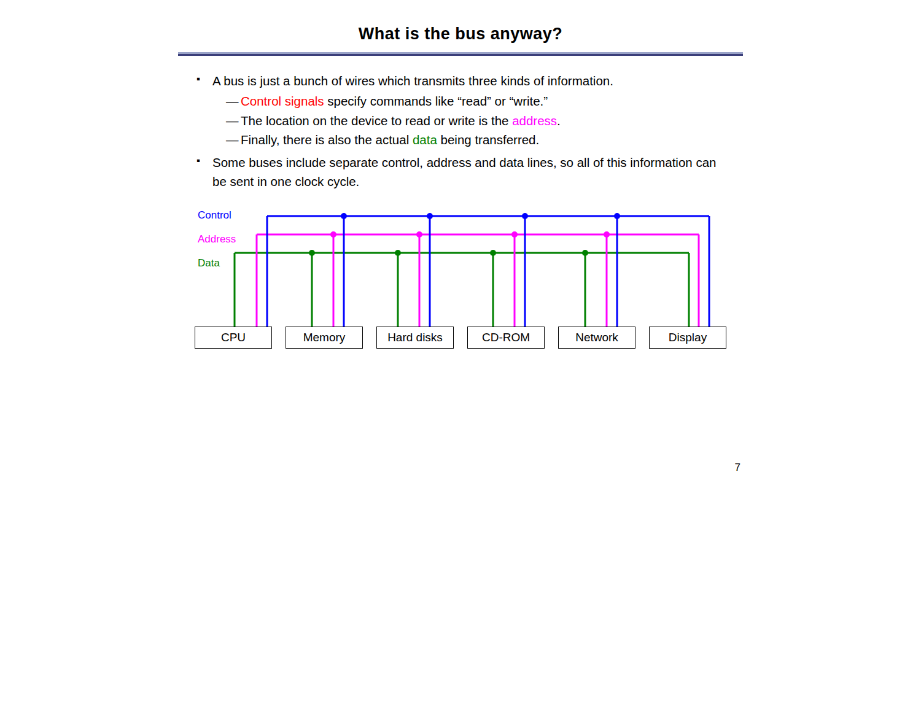What is the bus anyway?
A bus is just a bunch of wires which transmits three kinds of information.
Control signals specify commands like “read” or “write.”
The location on the device to read or write is the address.
Finally, there is also the actual data being transferred.
Some buses include separate control, address and data lines, so all of this information can be sent in one clock cycle.
Control
Address
Data
CPU
Memory
Hard disks
CD-ROM
Network
Display
7